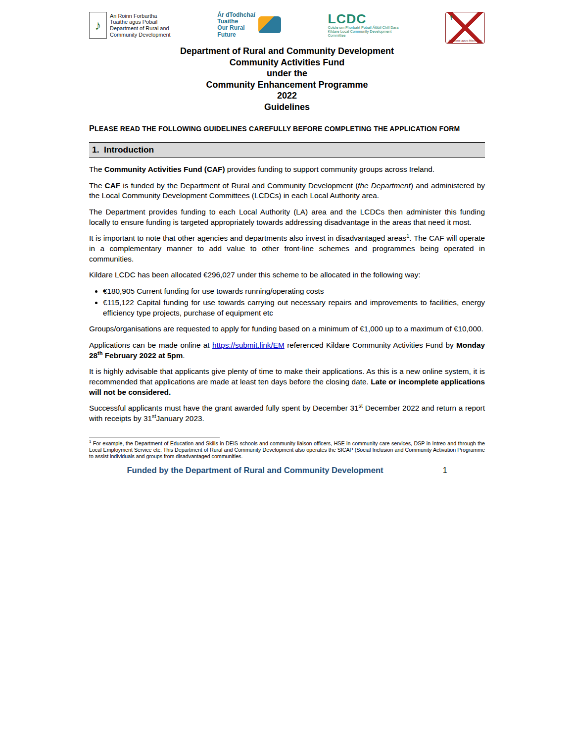♪
An Roinn Forbartha
Tuaithe agus Pobail
Department of Rural and
Community Development
Ár dTodhchaí
Tuaithe
Our Rural
Future
LCDC Coiste um Fhorbairt Pobail Áitiúil Chill Dara
Kildare Local Community Development
Committee
✝ Meanma agus Misneach
Department of Rural and Community Development
Community Activities Fund
under the
Community Enhancement Programme
2022
Guidelines
PLEASE READ THE FOLLOWING GUIDELINES CAREFULLY BEFORE COMPLETING THE APPLICATION FORM
1. Introduction
The Community Activities Fund (CAF) provides funding to support community groups across Ireland.
The CAF is funded by the Department of Rural and Community Development (the Department) and administered by the Local Community Development Committees (LCDCs) in each Local Authority area.
The Department provides funding to each Local Authority (LA) area and the LCDCs then administer this funding locally to ensure funding is targeted appropriately towards addressing disadvantage in the areas that need it most.
It is important to note that other agencies and departments also invest in disadvantaged areas1. The CAF will operate in a complementary manner to add value to other front-line schemes and programmes being operated in communities.
Kildare LCDC has been allocated €296,027 under this scheme to be allocated in the following way:
€180,905 Current funding for use towards running/operating costs
€115,122 Capital funding for use towards carrying out necessary repairs and improvements to facilities, energy efficiency type projects, purchase of equipment etc
Groups/organisations are requested to apply for funding based on a minimum of €1,000 up to a maximum of €10,000.
Applications can be made online at https://submit.link/EM referenced Kildare Community Activities Fund by Monday 28th February 2022 at 5pm.
It is highly advisable that applicants give plenty of time to make their applications. As this is a new online system, it is recommended that applications are made at least ten days before the closing date. Late or incomplete applications will not be considered.
Successful applicants must have the grant awarded fully spent by December 31st December 2022 and return a report with receipts by 31stJanuary 2023.
1 For example, the Department of Education and Skills in DEIS schools and community liaison officers, HSE in community care services, DSP in Intreo and through the Local Employment Service etc. This Department of Rural and Community Development also operates the SICAP (Social Inclusion and Community Activation Programme to assist individuals and groups from disadvantaged communities.
Funded by the Department of Rural and Community Development 1